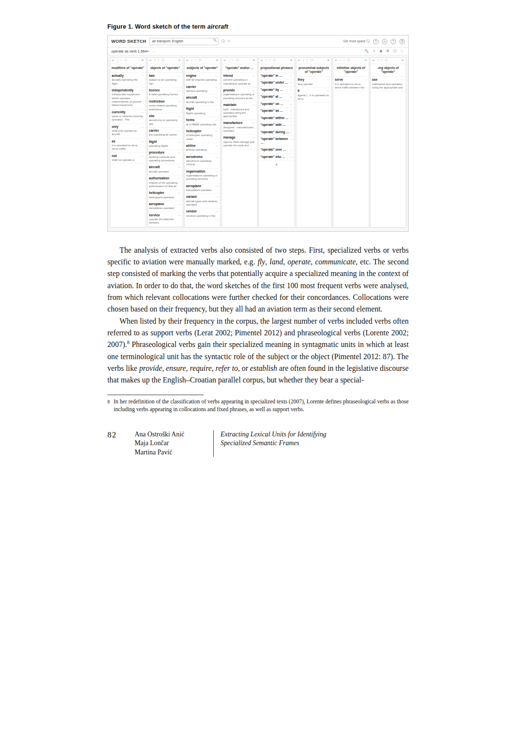Figure 1. Word sketch of the term aircraft
WORD SKETCH air transport, English ⓘ < Get more space ⓘ ? ∞ ? ☰
operate as verb 1,564× ⋯ 🔍 ⇩ ◉ ⚙ ⓘ ☆
↩⋮⋮☐✕
modifiers of "operate"
actually⋯
actually operating the flight
independently⋯
transponder equipment which operates independently of ground-based equipment
currently⋯
types or variants currently operated . The
only⋯
shall only operate an aircraft
as⋯
it is operated so as to serve traffic
not⋯
shall not operate a
↩⋮⋮☐✕
objects of "operate"
ban⋯
subject to an operating ban
licence⋯
a valid operating licence
restriction⋯
noise-related operating restrictions
site⋯
aerodrome or operating site
carrier⋯
the operating air carrier
flight⋯
operating flights
procedure⋯
working methods and operating procedures
aircraft⋯
aircraft operated
authorisation⋯
respect of the operating authorisation of that air
helicopter⋯
Helicopters operated
aeroplane⋯
Aeroplanes operated
service⋯
operate the data link services
↩⋮⋮☐✕
subjects of "operate"
engine⋯
with all engines operating
carrier⋯
carriers operating
aircraft⋯
aircraft operating in the
flight⋯
flights operating
hems⋯
at a HEMS operating site
helicopter⋯
a helicopter operating under
airline⋯
airlines operating
aerodrome⋯
aerodrome operating minima
organisation⋯
organisations operating or providing services
aeroplane⋯
Aeroplanes operated
variant⋯
aircraft types and variants operated
vendor⋯
vendors operating in the
↩⋮⋮☐✕
"operate" and/or …
intend⋯
carriers operating or intending to operate at
provide⋯
organisations operating or providing services at the
maintain⋯
built , maintained and operated using the appropriate
manufacture⋯
designed , manufactured , operated
manage⋯
Agency shall manage and operate the tools and
↩⋮⋮☐✕
prepositional phrases
"operate" in …⋯
"operate" under …⋯
"operate" by …⋯
"operate" at …⋯
"operate" on …⋯
"operate" as …⋯
"operate" within …⋯
"operate" with …⋯
"operate" during …⋯
"operate" between …⋯
"operate" over …⋯
"operate" into …⋯
▾
↩⋮⋮☐✕
pronominal subjects of "operate"
they⋯
they operate
it⋯
agents ) ; it is operated so as to
↩⋮⋮☐✕
infinitive objects of "operate"
serve⋯
it is operated so as to serve traffic between the
↩⋮⋮☐✕
-ing objects of "operate"
use⋯
maintained and operated using the appropriate and
The analysis of extracted verbs also consisted of two steps. First, specialized verbs or verbs specific to aviation were manually marked, e.g. fly, land, operate, communicate, etc. The second step consisted of marking the verbs that potentially acquire a specialized meaning in the context of aviation. In order to do that, the word sketches of the first 100 most frequent verbs were analysed, from which relevant collocations were further checked for their concordances. Collocations were chosen based on their frequency, but they all had an aviation term as their second element.
When listed by their frequency in the corpus, the largest number of verbs included verbs often referred to as support verbs (Lerat 2002; Pimentel 2012) and phraseological verbs (Lorente 2002; 2007).8 Phraseological verbs gain their specialized meaning in syntagmatic units in which at least one terminological unit has the syntactic role of the subject or the object (Pimentel 2012: 87). The verbs like provide, ensure, require, refer to, or establish are often found in the legislative discourse that makes up the English–Croatian parallel corpus, but whether they bear a special-
8 In her redefinition of the classification of verbs appearing in specialized texts (2007), Lorente defines phraseological verbs as those including verbs appearing in collocations and fixed phrases, as well as support verbs.
82
Ana Ostroški Anić
Maja Lončar
Martina Pavić
Extracting Lexical Units for Identifying
Specialized Semantic Frames